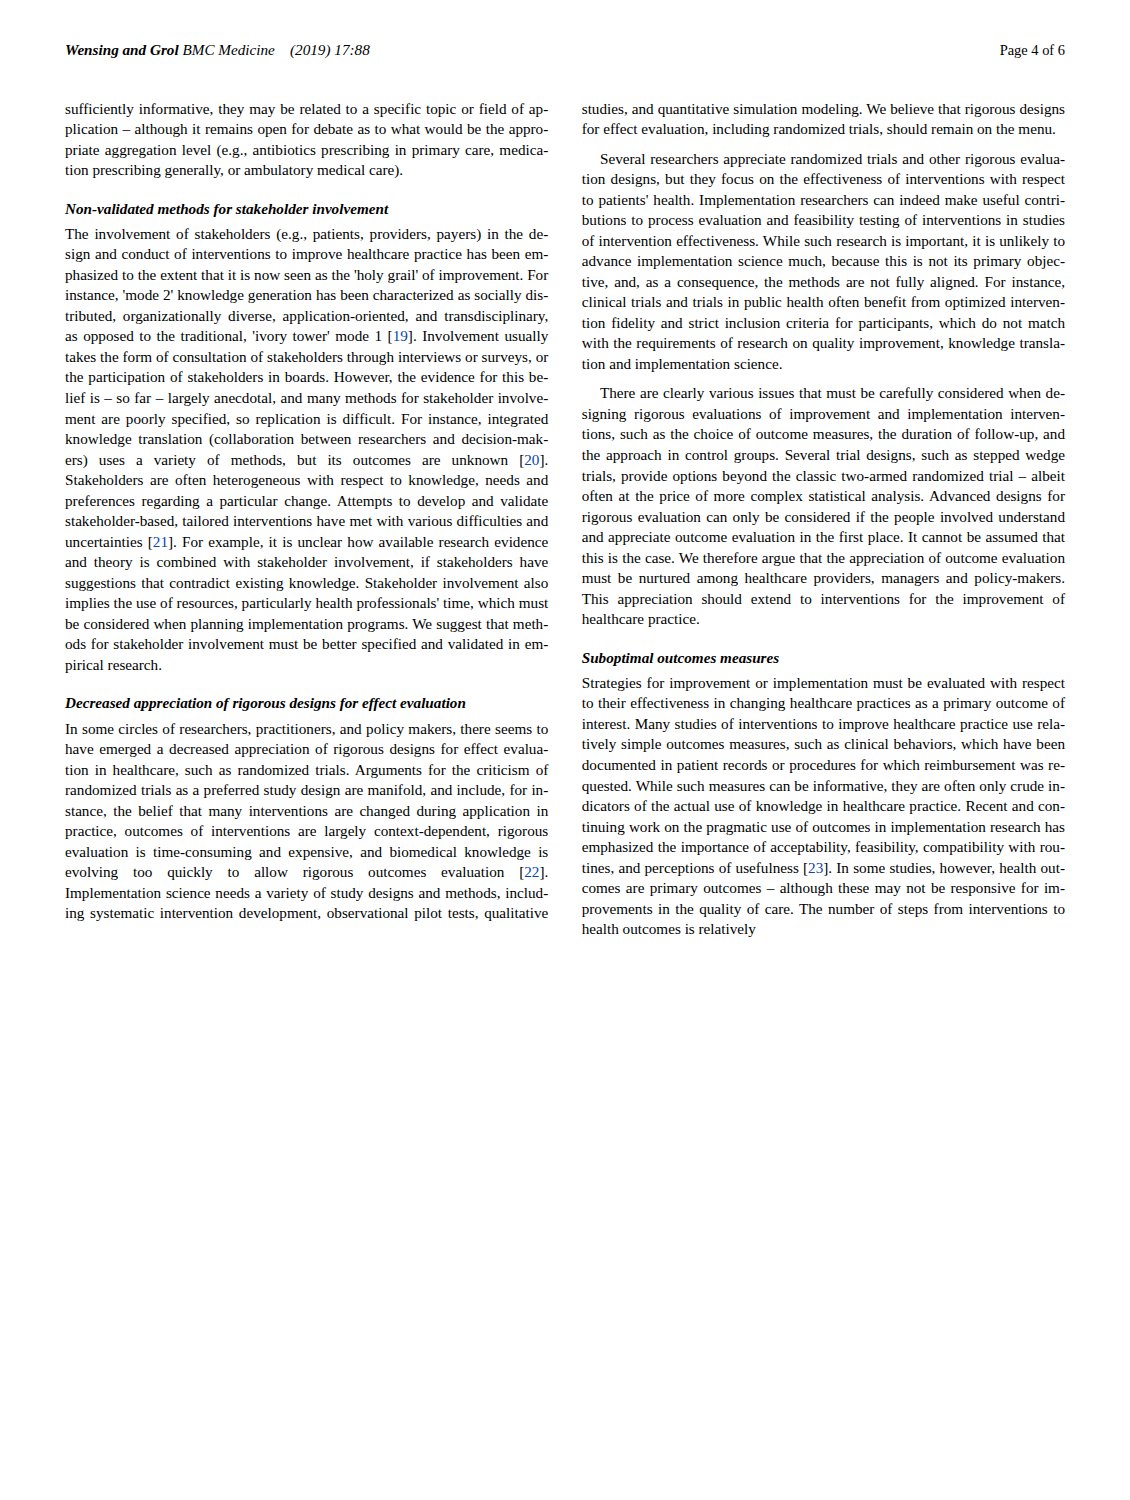Wensing and Grol BMC Medicine (2019) 17:88
Page 4 of 6
sufficiently informative, they may be related to a specific topic or field of application – although it remains open for debate as to what would be the appropriate aggregation level (e.g., antibiotics prescribing in primary care, medication prescribing generally, or ambulatory medical care).
Non-validated methods for stakeholder involvement
The involvement of stakeholders (e.g., patients, providers, payers) in the design and conduct of interventions to improve healthcare practice has been emphasized to the extent that it is now seen as the 'holy grail' of improvement. For instance, 'mode 2' knowledge generation has been characterized as socially distributed, organizationally diverse, application-oriented, and transdisciplinary, as opposed to the traditional, 'ivory tower' mode 1 [19]. Involvement usually takes the form of consultation of stakeholders through interviews or surveys, or the participation of stakeholders in boards. However, the evidence for this belief is – so far – largely anecdotal, and many methods for stakeholder involvement are poorly specified, so replication is difficult. For instance, integrated knowledge translation (collaboration between researchers and decision-makers) uses a variety of methods, but its outcomes are unknown [20]. Stakeholders are often heterogeneous with respect to knowledge, needs and preferences regarding a particular change. Attempts to develop and validate stakeholder-based, tailored interventions have met with various difficulties and uncertainties [21]. For example, it is unclear how available research evidence and theory is combined with stakeholder involvement, if stakeholders have suggestions that contradict existing knowledge. Stakeholder involvement also implies the use of resources, particularly health professionals' time, which must be considered when planning implementation programs. We suggest that methods for stakeholder involvement must be better specified and validated in empirical research.
Decreased appreciation of rigorous designs for effect evaluation
In some circles of researchers, practitioners, and policy makers, there seems to have emerged a decreased appreciation of rigorous designs for effect evaluation in healthcare, such as randomized trials. Arguments for the criticism of randomized trials as a preferred study design are manifold, and include, for instance, the belief that many interventions are changed during application in practice, outcomes of interventions are largely context-dependent, rigorous evaluation is time-consuming and expensive, and biomedical knowledge is evolving too quickly to allow rigorous outcomes evaluation [22]. Implementation science needs a variety of study designs and methods, including systematic intervention development, observational pilot tests, qualitative studies, and quantitative simulation modeling. We believe that rigorous designs for effect evaluation, including randomized trials, should remain on the menu.
Several researchers appreciate randomized trials and other rigorous evaluation designs, but they focus on the effectiveness of interventions with respect to patients' health. Implementation researchers can indeed make useful contributions to process evaluation and feasibility testing of interventions in studies of intervention effectiveness. While such research is important, it is unlikely to advance implementation science much, because this is not its primary objective, and, as a consequence, the methods are not fully aligned. For instance, clinical trials and trials in public health often benefit from optimized intervention fidelity and strict inclusion criteria for participants, which do not match with the requirements of research on quality improvement, knowledge translation and implementation science.
There are clearly various issues that must be carefully considered when designing rigorous evaluations of improvement and implementation interventions, such as the choice of outcome measures, the duration of follow-up, and the approach in control groups. Several trial designs, such as stepped wedge trials, provide options beyond the classic two-armed randomized trial – albeit often at the price of more complex statistical analysis. Advanced designs for rigorous evaluation can only be considered if the people involved understand and appreciate outcome evaluation in the first place. It cannot be assumed that this is the case. We therefore argue that the appreciation of outcome evaluation must be nurtured among healthcare providers, managers and policy-makers. This appreciation should extend to interventions for the improvement of healthcare practice.
Suboptimal outcomes measures
Strategies for improvement or implementation must be evaluated with respect to their effectiveness in changing healthcare practices as a primary outcome of interest. Many studies of interventions to improve healthcare practice use relatively simple outcomes measures, such as clinical behaviors, which have been documented in patient records or procedures for which reimbursement was requested. While such measures can be informative, they are often only crude indicators of the actual use of knowledge in healthcare practice. Recent and continuing work on the pragmatic use of outcomes in implementation research has emphasized the importance of acceptability, feasibility, compatibility with routines, and perceptions of usefulness [23]. In some studies, however, health outcomes are primary outcomes – although these may not be responsive for improvements in the quality of care. The number of steps from interventions to health outcomes is relatively